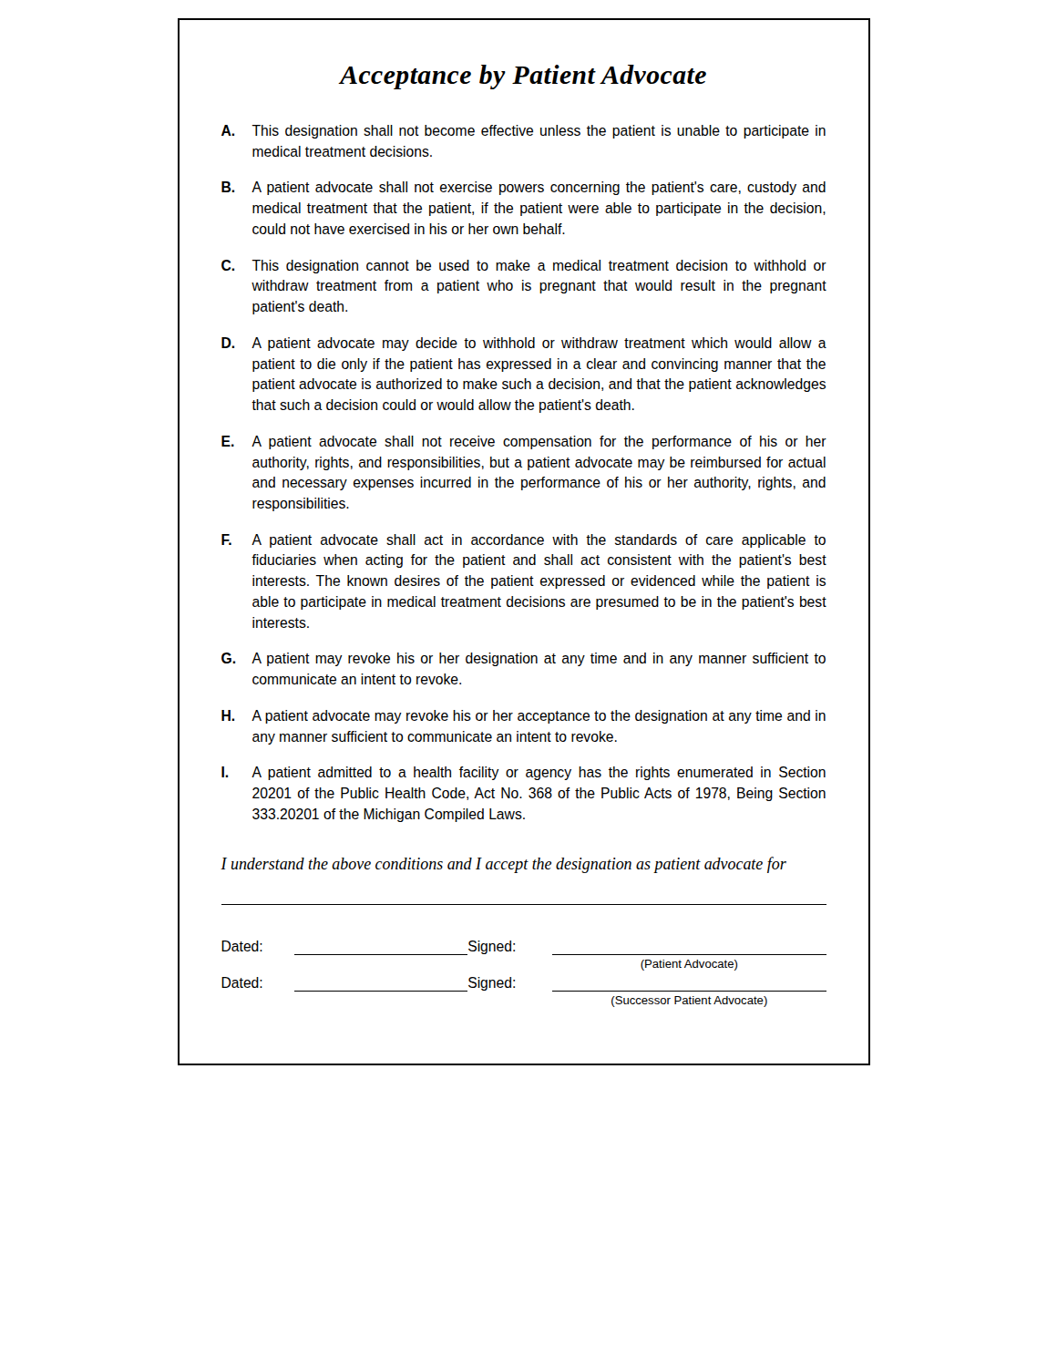Acceptance by Patient Advocate
A. This designation shall not become effective unless the patient is unable to participate in medical treatment decisions.
B. A patient advocate shall not exercise powers concerning the patient's care, custody and medical treatment that the patient, if the patient were able to participate in the decision, could not have exercised in his or her own behalf.
C. This designation cannot be used to make a medical treatment decision to withhold or withdraw treatment from a patient who is pregnant that would result in the pregnant patient's death.
D. A patient advocate may decide to withhold or withdraw treatment which would allow a patient to die only if the patient has expressed in a clear and convincing manner that the patient advocate is authorized to make such a decision, and that the patient acknowledges that such a decision could or would allow the patient's death.
E. A patient advocate shall not receive compensation for the performance of his or her authority, rights, and responsibilities, but a patient advocate may be reimbursed for actual and necessary expenses incurred in the performance of his or her authority, rights, and responsibilities.
F. A patient advocate shall act in accordance with the standards of care applicable to fiduciaries when acting for the patient and shall act consistent with the patient's best interests. The known desires of the patient expressed or evidenced while the patient is able to participate in medical treatment decisions are presumed to be in the patient's best interests.
G. A patient may revoke his or her designation at any time and in any manner sufficient to communicate an intent to revoke.
H. A patient advocate may revoke his or her acceptance to the designation at any time and in any manner sufficient to communicate an intent to revoke.
I. A patient admitted to a health facility or agency has the rights enumerated in Section 20201 of the Public Health Code, Act No. 368 of the Public Acts of 1978, Being Section 333.20201 of the Michigan Compiled Laws.
I understand the above conditions and I accept the designation as patient advocate for
| Dated: | | Signed: | |
| | | | (Patient Advocate) |
| Dated: | | Signed: | |
| | | | (Successor Patient Advocate) |